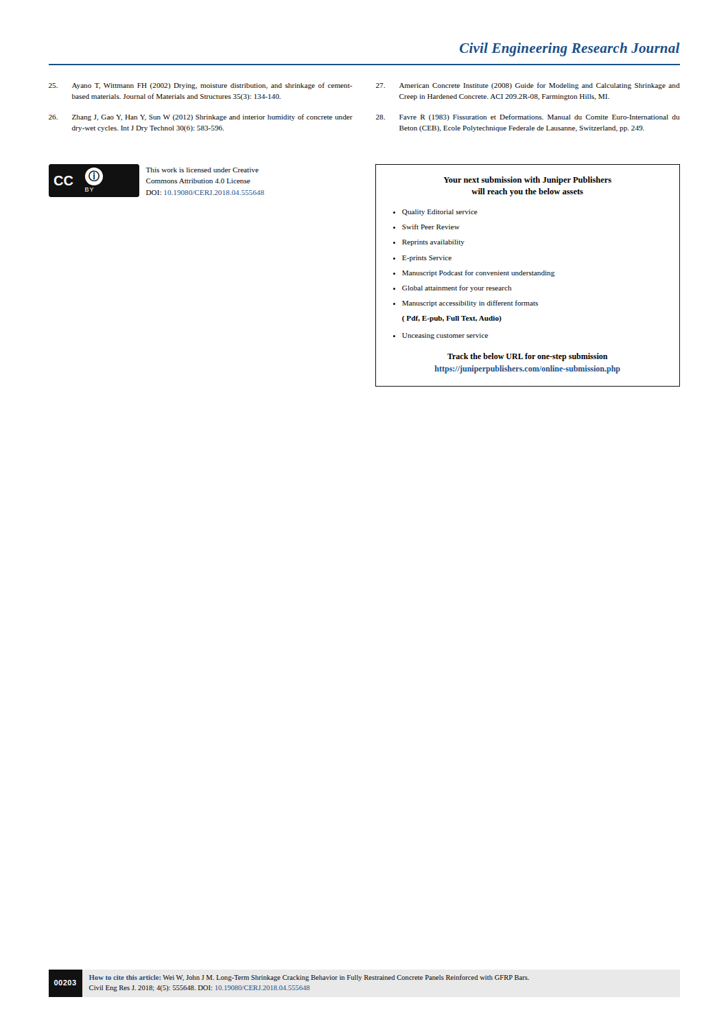Civil Engineering Research Journal
25. Ayano T, Wittmann FH (2002) Drying, moisture distribution, and shrinkage of cement-based materials. Journal of Materials and Structures 35(3): 134-140.
26. Zhang J, Gao Y, Han Y, Sun W (2012) Shrinkage and interior humidity of concrete under dry-wet cycles. Int J Dry Technol 30(6): 583-596.
27. American Concrete Institute (2008) Guide for Modeling and Calculating Shrinkage and Creep in Hardened Concrete. ACI 209.2R-08, Farmington Hills, MI.
28. Favre R (1983) Fissuration et Deformations. Manual du Comite Euro-International du Beton (CEB), Ecole Polytechnique Federale de Lausanne, Switzerland, pp. 249.
CC
ⓘ
BY
This work is licensed under Creative
Commons Attribution 4.0 License
DOI: 10.19080/CERJ.2018.04.555648
Your next submission with Juniper Publishers
will reach you the below assets
Quality Editorial service
Swift Peer Review
Reprints availability
E-prints Service
Manuscript Podcast for convenient understanding
Global attainment for your research
Manuscript accessibility in different formats
( Pdf, E-pub, Full Text, Audio)
Unceasing customer service
Track the below URL for one-step submission
https://juniperpublishers.com/online-submission.php
00203
How to cite this article: Wei W, John J M. Long-Term Shrinkage Cracking Behavior in Fully Restrained Concrete Panels Reinforced with GFRP Bars.
Civil Eng Res J. 2018; 4(5): 555648. DOI: 10.19080/CERJ.2018.04.555648